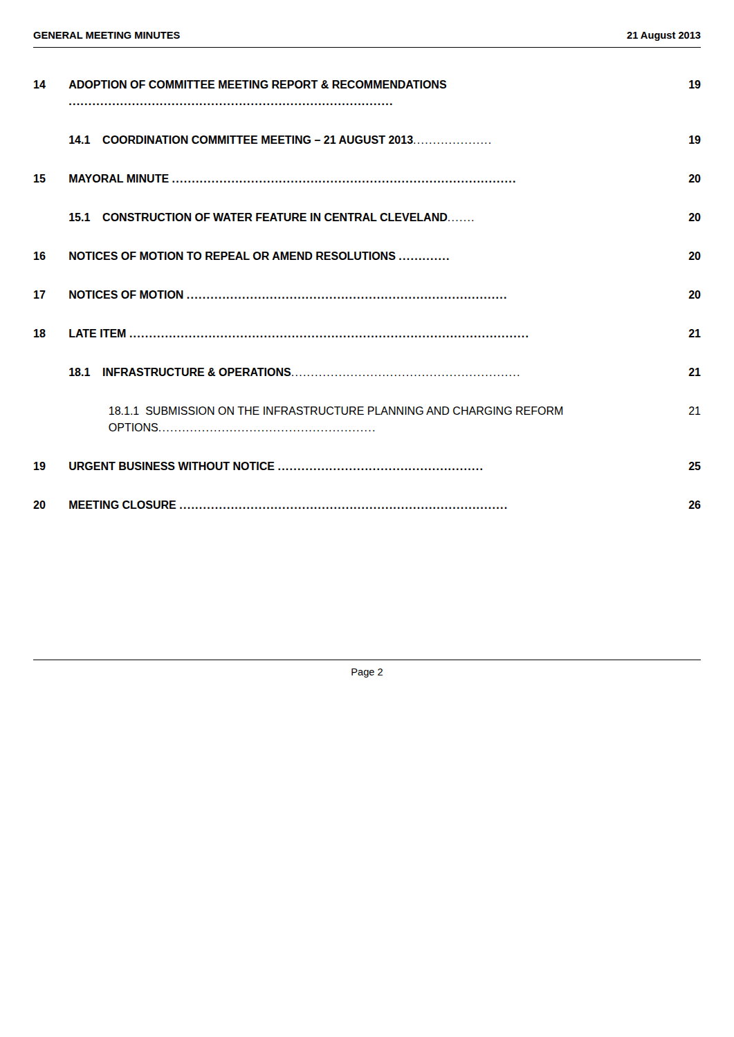GENERAL MEETING MINUTES 21 August 2013
| 14 | ADOPTION OF COMMITTEE MEETING REPORT & RECOMMENDATIONS .................................................................................. | 19 |
| | 14.1 COORDINATION COMMITTEE MEETING – 21 AUGUST 2013 .................... | 19 |
| 15 | MAYORAL MINUTE ....................................................................................... | 20 |
| | 15.1 CONSTRUCTION OF WATER FEATURE IN CENTRAL CLEVELAND ....... | 20 |
| 16 | NOTICES OF MOTION TO REPEAL OR AMEND RESOLUTIONS ............. | 20 |
| 17 | NOTICES OF MOTION ................................................................................. | 20 |
| 18 | LATE ITEM ..................................................................................................... | 21 |
| | 18.1 INFRASTRUCTURE & OPERATIONS .......................................................... | 21 |
| | 18.1.1 SUBMISSION ON THE INFRASTRUCTURE PLANNING AND CHARGING REFORM OPTIONS ....................................................... | 21 |
| 19 | URGENT BUSINESS WITHOUT NOTICE .................................................... | 25 |
| 20 | MEETING CLOSURE ................................................................................... | 26 |
Page 2